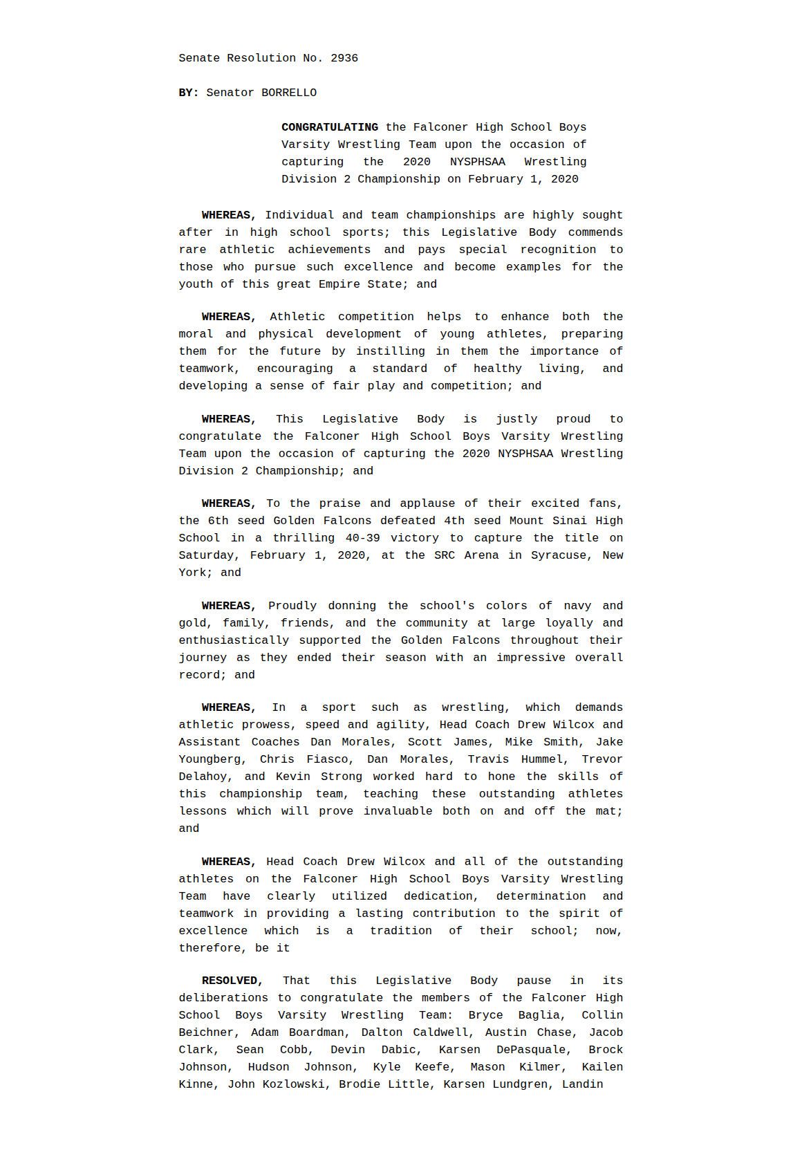Senate Resolution No. 2936
BY: Senator BORRELLO
CONGRATULATING the Falconer High School Boys Varsity Wrestling Team upon the occasion of capturing the 2020 NYSPHSAA Wrestling Division 2 Championship on February 1, 2020
WHEREAS, Individual and team championships are highly sought after in high school sports; this Legislative Body commends rare athletic achievements and pays special recognition to those who pursue such excellence and become examples for the youth of this great Empire State; and
WHEREAS, Athletic competition helps to enhance both the moral and physical development of young athletes, preparing them for the future by instilling in them the importance of teamwork, encouraging a standard of healthy living, and developing a sense of fair play and competition; and
WHEREAS, This Legislative Body is justly proud to congratulate the Falconer High School Boys Varsity Wrestling Team upon the occasion of capturing the 2020 NYSPHSAA Wrestling Division 2 Championship; and
WHEREAS, To the praise and applause of their excited fans, the 6th seed Golden Falcons defeated 4th seed Mount Sinai High School in a thrilling 40-39 victory to capture the title on Saturday, February 1, 2020, at the SRC Arena in Syracuse, New York; and
WHEREAS, Proudly donning the school's colors of navy and gold, family, friends, and the community at large loyally and enthusiastically supported the Golden Falcons throughout their journey as they ended their season with an impressive overall record; and
WHEREAS, In a sport such as wrestling, which demands athletic prowess, speed and agility, Head Coach Drew Wilcox and Assistant Coaches Dan Morales, Scott James, Mike Smith, Jake Youngberg, Chris Fiasco, Dan Morales, Travis Hummel, Trevor Delahoy, and Kevin Strong worked hard to hone the skills of this championship team, teaching these outstanding athletes lessons which will prove invaluable both on and off the mat; and
WHEREAS, Head Coach Drew Wilcox and all of the outstanding athletes on the Falconer High School Boys Varsity Wrestling Team have clearly utilized dedication, determination and teamwork in providing a lasting contribution to the spirit of excellence which is a tradition of their school; now, therefore, be it
RESOLVED, That this Legislative Body pause in its deliberations to congratulate the members of the Falconer High School Boys Varsity Wrestling Team: Bryce Baglia, Collin Beichner, Adam Boardman, Dalton Caldwell, Austin Chase, Jacob Clark, Sean Cobb, Devin Dabic, Karsen DePasquale, Brock Johnson, Hudson Johnson, Kyle Keefe, Mason Kilmer, Kailen Kinne, John Kozlowski, Brodie Little, Karsen Lundgren, Landin